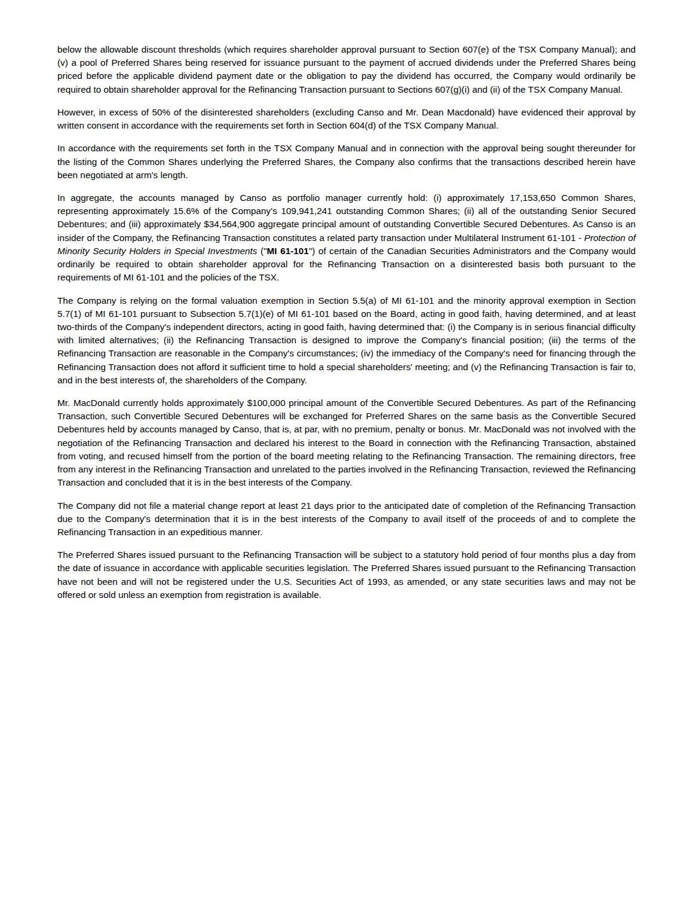below the allowable discount thresholds (which requires shareholder approval pursuant to Section 607(e) of the TSX Company Manual); and (v) a pool of Preferred Shares being reserved for issuance pursuant to the payment of accrued dividends under the Preferred Shares being priced before the applicable dividend payment date or the obligation to pay the dividend has occurred, the Company would ordinarily be required to obtain shareholder approval for the Refinancing Transaction pursuant to Sections 607(g)(i) and (ii) of the TSX Company Manual.
However, in excess of 50% of the disinterested shareholders (excluding Canso and Mr. Dean Macdonald) have evidenced their approval by written consent in accordance with the requirements set forth in Section 604(d) of the TSX Company Manual.
In accordance with the requirements set forth in the TSX Company Manual and in connection with the approval being sought thereunder for the listing of the Common Shares underlying the Preferred Shares, the Company also confirms that the transactions described herein have been negotiated at arm's length.
In aggregate, the accounts managed by Canso as portfolio manager currently hold: (i) approximately 17,153,650 Common Shares, representing approximately 15.6% of the Company's 109,941,241 outstanding Common Shares; (ii) all of the outstanding Senior Secured Debentures; and (iii) approximately $34,564,900 aggregate principal amount of outstanding Convertible Secured Debentures. As Canso is an insider of the Company, the Refinancing Transaction constitutes a related party transaction under Multilateral Instrument 61-101 - Protection of Minority Security Holders in Special Investments ("MI 61-101") of certain of the Canadian Securities Administrators and the Company would ordinarily be required to obtain shareholder approval for the Refinancing Transaction on a disinterested basis both pursuant to the requirements of MI 61-101 and the policies of the TSX.
The Company is relying on the formal valuation exemption in Section 5.5(a) of MI 61-101 and the minority approval exemption in Section 5.7(1) of MI 61-101 pursuant to Subsection 5.7(1)(e) of MI 61-101 based on the Board, acting in good faith, having determined, and at least two-thirds of the Company's independent directors, acting in good faith, having determined that: (i) the Company is in serious financial difficulty with limited alternatives; (ii) the Refinancing Transaction is designed to improve the Company's financial position; (iii) the terms of the Refinancing Transaction are reasonable in the Company's circumstances; (iv) the immediacy of the Company's need for financing through the Refinancing Transaction does not afford it sufficient time to hold a special shareholders' meeting; and (v) the Refinancing Transaction is fair to, and in the best interests of, the shareholders of the Company.
Mr. MacDonald currently holds approximately $100,000 principal amount of the Convertible Secured Debentures. As part of the Refinancing Transaction, such Convertible Secured Debentures will be exchanged for Preferred Shares on the same basis as the Convertible Secured Debentures held by accounts managed by Canso, that is, at par, with no premium, penalty or bonus. Mr. MacDonald was not involved with the negotiation of the Refinancing Transaction and declared his interest to the Board in connection with the Refinancing Transaction, abstained from voting, and recused himself from the portion of the board meeting relating to the Refinancing Transaction. The remaining directors, free from any interest in the Refinancing Transaction and unrelated to the parties involved in the Refinancing Transaction, reviewed the Refinancing Transaction and concluded that it is in the best interests of the Company.
The Company did not file a material change report at least 21 days prior to the anticipated date of completion of the Refinancing Transaction due to the Company's determination that it is in the best interests of the Company to avail itself of the proceeds of and to complete the Refinancing Transaction in an expeditious manner.
The Preferred Shares issued pursuant to the Refinancing Transaction will be subject to a statutory hold period of four months plus a day from the date of issuance in accordance with applicable securities legislation. The Preferred Shares issued pursuant to the Refinancing Transaction have not been and will not be registered under the U.S. Securities Act of 1993, as amended, or any state securities laws and may not be offered or sold unless an exemption from registration is available.